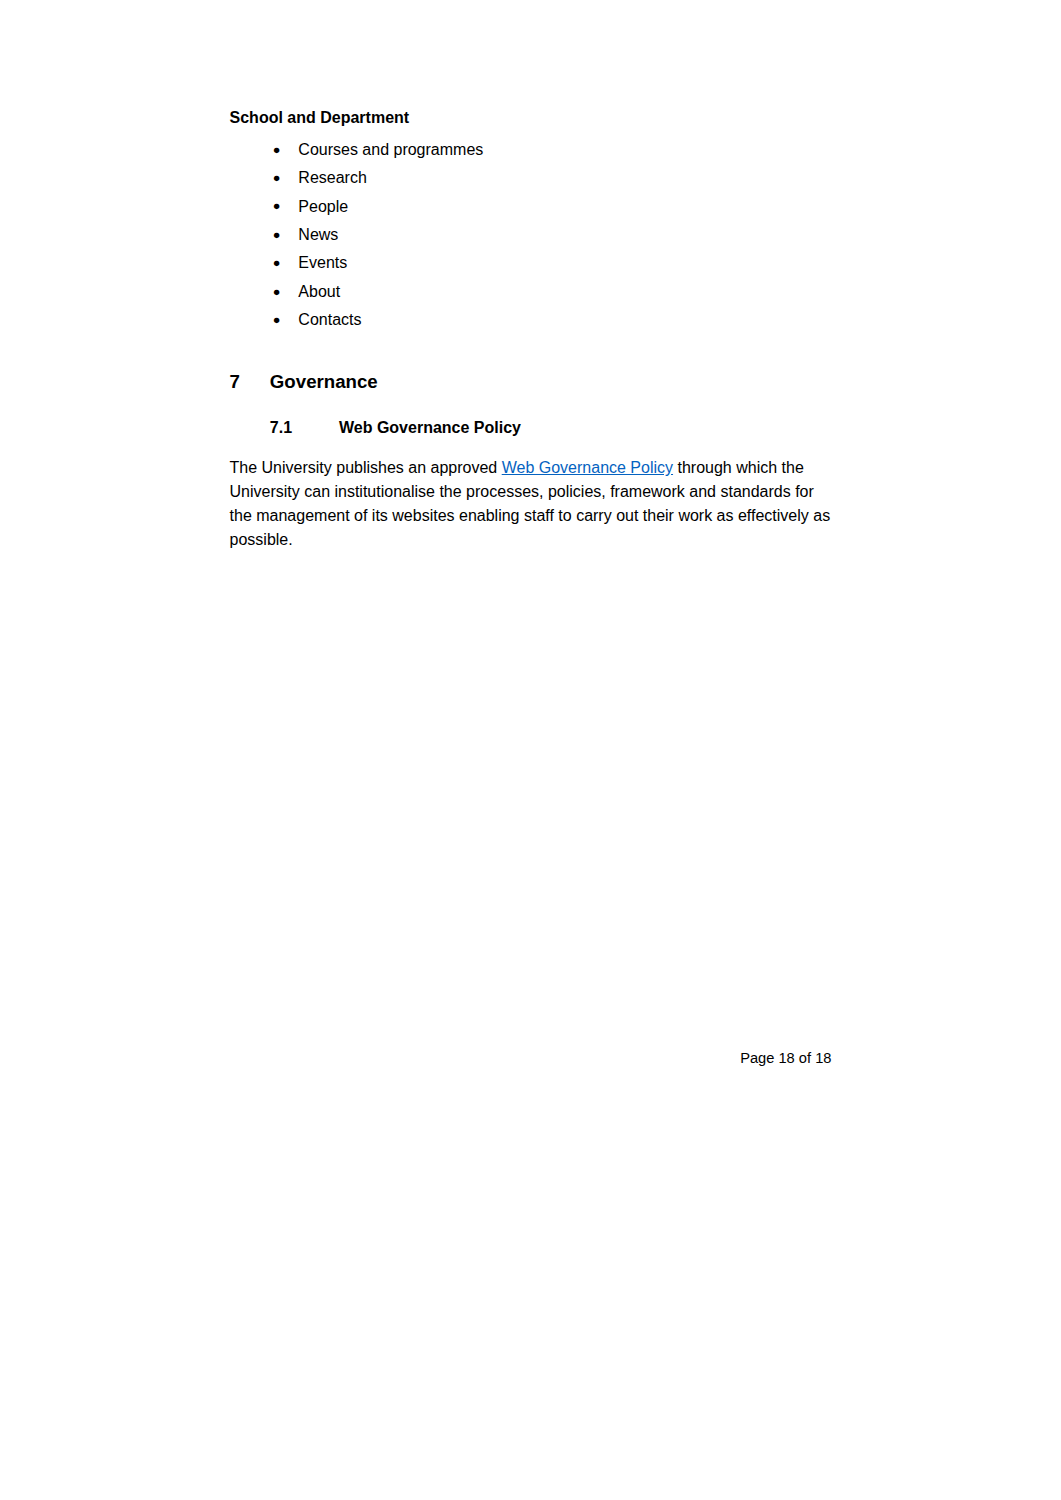School and Department
Courses and programmes
Research
People
News
Events
About
Contacts
7 Governance
7.1 Web Governance Policy
The University publishes an approved Web Governance Policy through which the University can institutionalise the processes, policies, framework and standards for the management of its websites enabling staff to carry out their work as effectively as possible.
Page 18 of 18